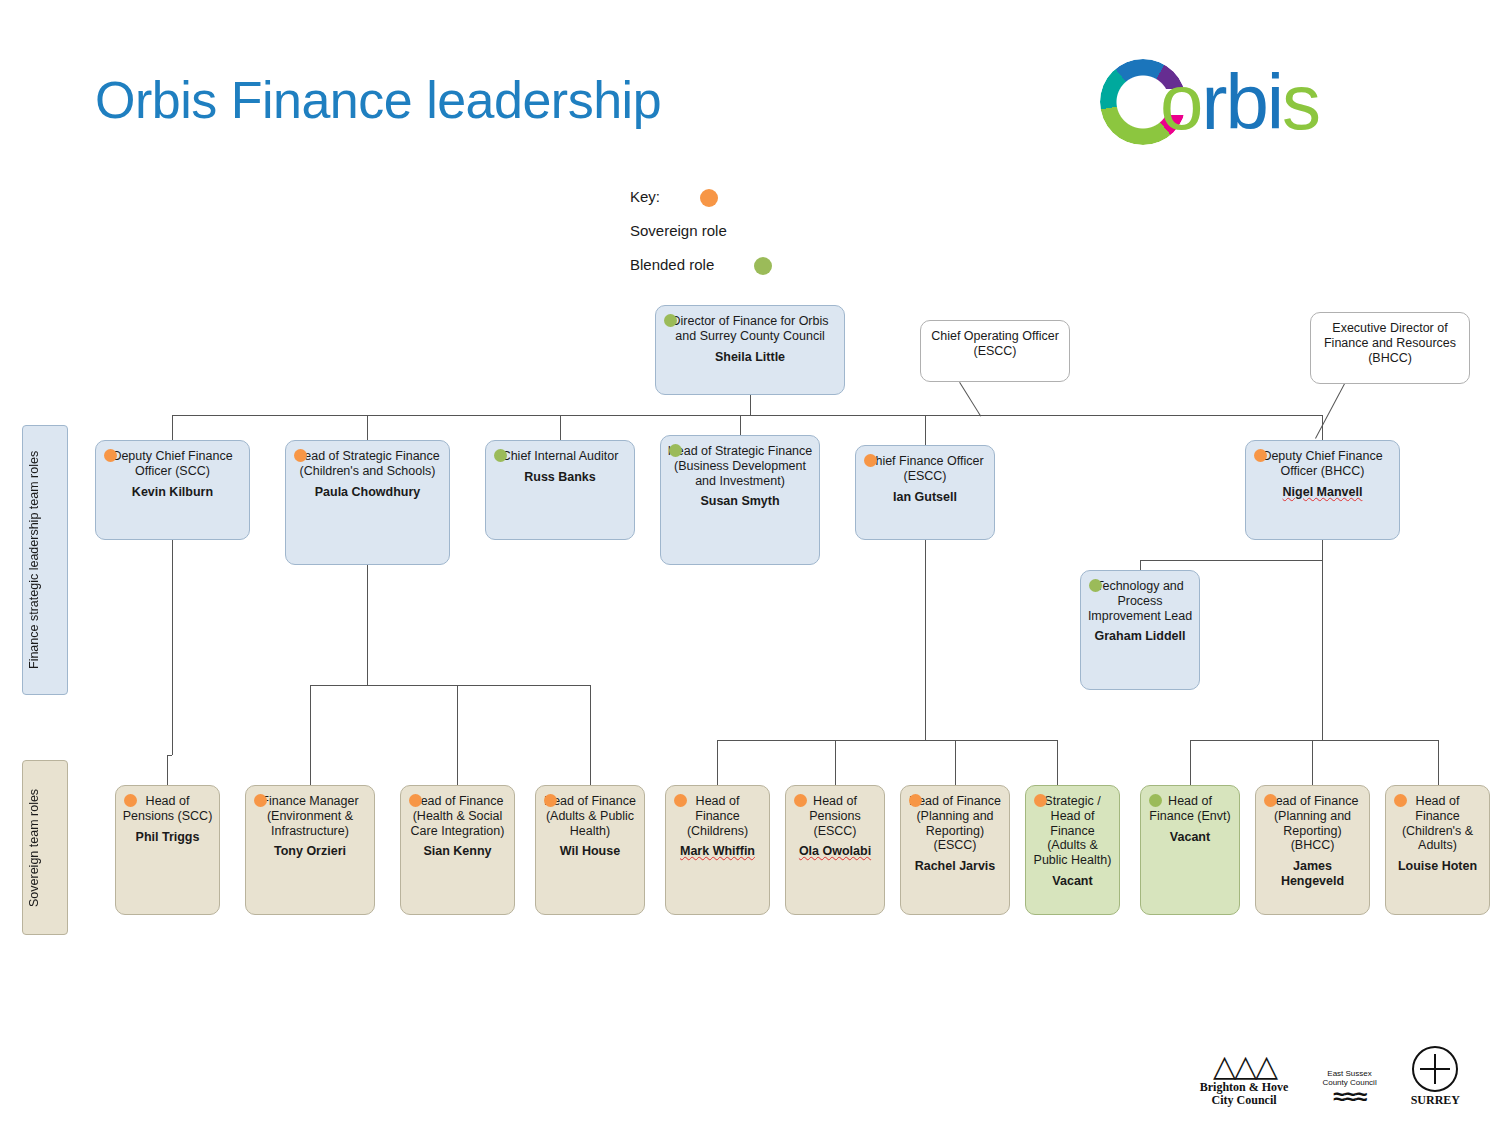Orbis Finance leadership
orbis
Key:
Sovereign role
Blended role
Finance strategic leadership team roles
Sovereign team roles
Director of Finance for Orbis and Surrey County Council Sheila Little
Chief Operating Officer (ESCC)
Executive Director of Finance and Resources (BHCC)
Deputy Chief Finance Officer (SCC) Kevin Kilburn
Head of Strategic Finance (Children's and Schools) Paula Chowdhury
Chief Internal Auditor Russ Banks
Head of Strategic Finance (Business Development and Investment) Susan Smyth
Chief Finance Officer (ESCC) Ian Gutsell
Deputy Chief Finance Officer (BHCC) Nigel Manvell
Technology and Process Improvement Lead Graham Liddell
Head of Pensions (SCC) Phil Triggs
Finance Manager (Environment & Infrastructure) Tony Orzieri
Head of Finance (Health & Social Care Integration) Sian Kenny
Head of Finance (Adults & Public Health) Wil House
Head of Finance (Childrens) Mark Whiffin
Head of Pensions (ESCC) Ola Owolabi
Head of Finance (Planning and Reporting) (ESCC) Rachel Jarvis
Strategic / Head of Finance (Adults & Public Health) Vacant
Head of Finance (Envt) Vacant
Head of Finance (Planning and Reporting) (BHCC) James Hengeveld
Head of Finance (Children's & Adults) Louise Hoten
△△△
Brighton & Hove
City Council
East Sussex
County Council
≈≈≈
SURREY